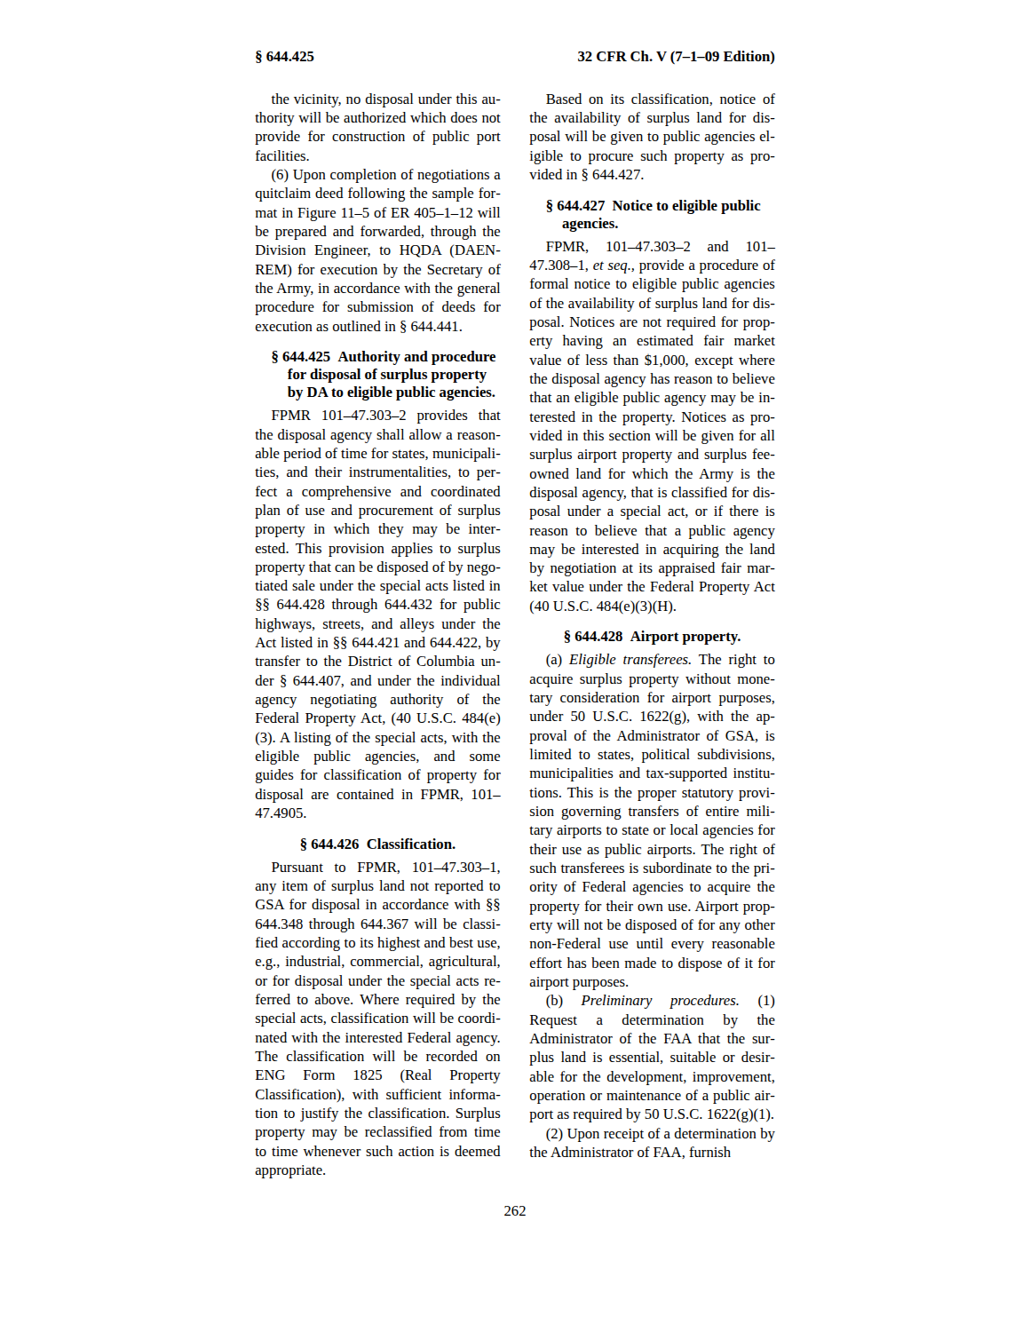§ 644.425 32 CFR Ch. V (7–1–09 Edition)
the vicinity, no disposal under this authority will be authorized which does not provide for construction of public port facilities.
(6) Upon completion of negotiations a quitclaim deed following the sample format in Figure 11–5 of ER 405–1–12 will be prepared and forwarded, through the Division Engineer, to HQDA (DAEN-REM) for execution by the Secretary of the Army, in accordance with the general procedure for submission of deeds for execution as outlined in § 644.441.
§ 644.425 Authority and procedure for disposal of surplus property by DA to eligible public agencies.
FPMR 101–47.303–2 provides that the disposal agency shall allow a reasonable period of time for states, municipalities, and their instrumentalities, to perfect a comprehensive and coordinated plan of use and procurement of surplus property in which they may be interested. This provision applies to surplus property that can be disposed of by negotiated sale under the special acts listed in §§ 644.428 through 644.432 for public highways, streets, and alleys under the Act listed in §§ 644.421 and 644.422, by transfer to the District of Columbia under § 644.407, and under the individual agency negotiating authority of the Federal Property Act, (40 U.S.C. 484(e)(3). A listing of the special acts, with the eligible public agencies, and some guides for classification of property for disposal are contained in FPMR, 101–47.4905.
§ 644.426 Classification.
Pursuant to FPMR, 101–47.303–1, any item of surplus land not reported to GSA for disposal in accordance with §§ 644.348 through 644.367 will be classified according to its highest and best use, e.g., industrial, commercial, agricultural, or for disposal under the special acts referred to above. Where required by the special acts, classification will be coordinated with the interested Federal agency. The classification will be recorded on ENG Form 1825 (Real Property Classification), with sufficient information to justify the classification. Surplus property may be reclassified from time to time whenever such action is deemed appropriate.
Based on its classification, notice of the availability of surplus land for disposal will be given to public agencies eligible to procure such property as provided in § 644.427.
§ 644.427 Notice to eligible public agencies.
FPMR, 101–47.303–2 and 101–47.308–1, et seq., provide a procedure of formal notice to eligible public agencies of the availability of surplus land for disposal. Notices are not required for property having an estimated fair market value of less than $1,000, except where the disposal agency has reason to believe that an eligible public agency may be interested in the property. Notices as provided in this section will be given for all surplus airport property and surplus fee-owned land for which the Army is the disposal agency, that is classified for disposal under a special act, or if there is reason to believe that a public agency may be interested in acquiring the land by negotiation at its appraised fair market value under the Federal Property Act (40 U.S.C. 484(e)(3)(H).
§ 644.428 Airport property.
(a) Eligible transferees. The right to acquire surplus property without monetary consideration for airport purposes, under 50 U.S.C. 1622(g), with the approval of the Administrator of GSA, is limited to states, political subdivisions, municipalities and tax-supported institutions. This is the proper statutory provision governing transfers of entire military airports to state or local agencies for their use as public airports. The right of such transferees is subordinate to the priority of Federal agencies to acquire the property for their own use. Airport property will not be disposed of for any other non-Federal use until every reasonable effort has been made to dispose of it for airport purposes.
(b) Preliminary procedures. (1) Request a determination by the Administrator of the FAA that the surplus land is essential, suitable or desirable for the development, improvement, operation or maintenance of a public airport as required by 50 U.S.C. 1622(g)(1).
(2) Upon receipt of a determination by the Administrator of FAA, furnish
262